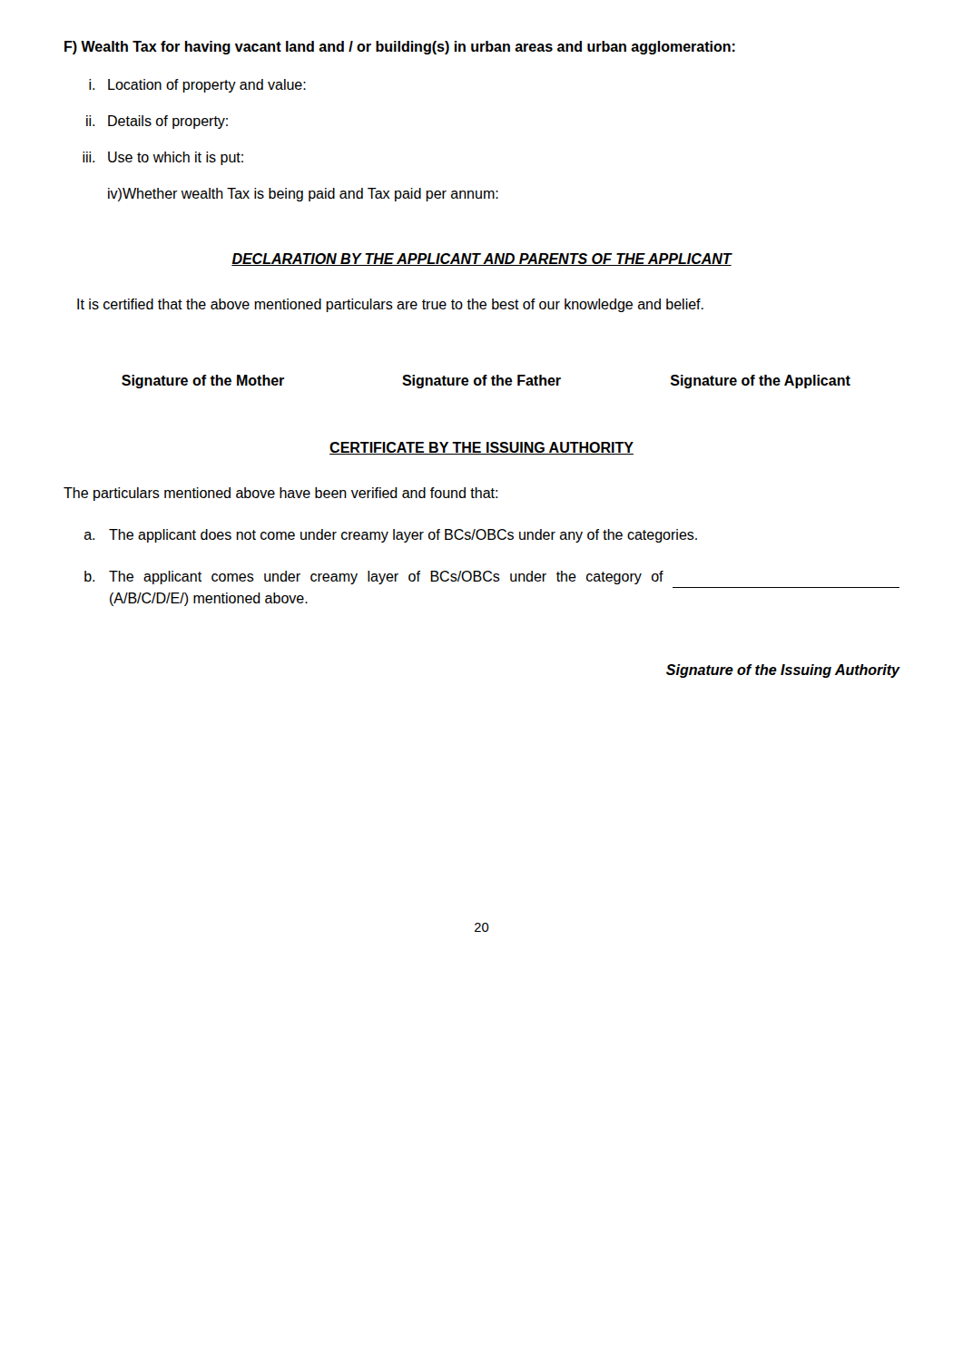F) Wealth Tax for having vacant land and / or building(s) in urban areas and urban agglomeration:
Location of property and value:
Details of property:
Use to which it is put:
iv)Whether wealth Tax is being paid and Tax paid per annum:
DECLARATION BY THE APPLICANT AND PARENTS OF THE APPLICANT
It is certified that the above mentioned particulars are true to the best of our knowledge and belief.
| Signature of the Mother | Signature of the Father | Signature of the Applicant |
CERTIFICATE BY THE ISSUING AUTHORITY
The particulars mentioned above have been verified and found that:
The applicant does not come under creamy layer of BCs/OBCs under any of the categories.
The applicant comes under creamy layer of BCs/OBCs under the category of (A/B/C/D/E/) mentioned above.
Signature of the Issuing Authority
20